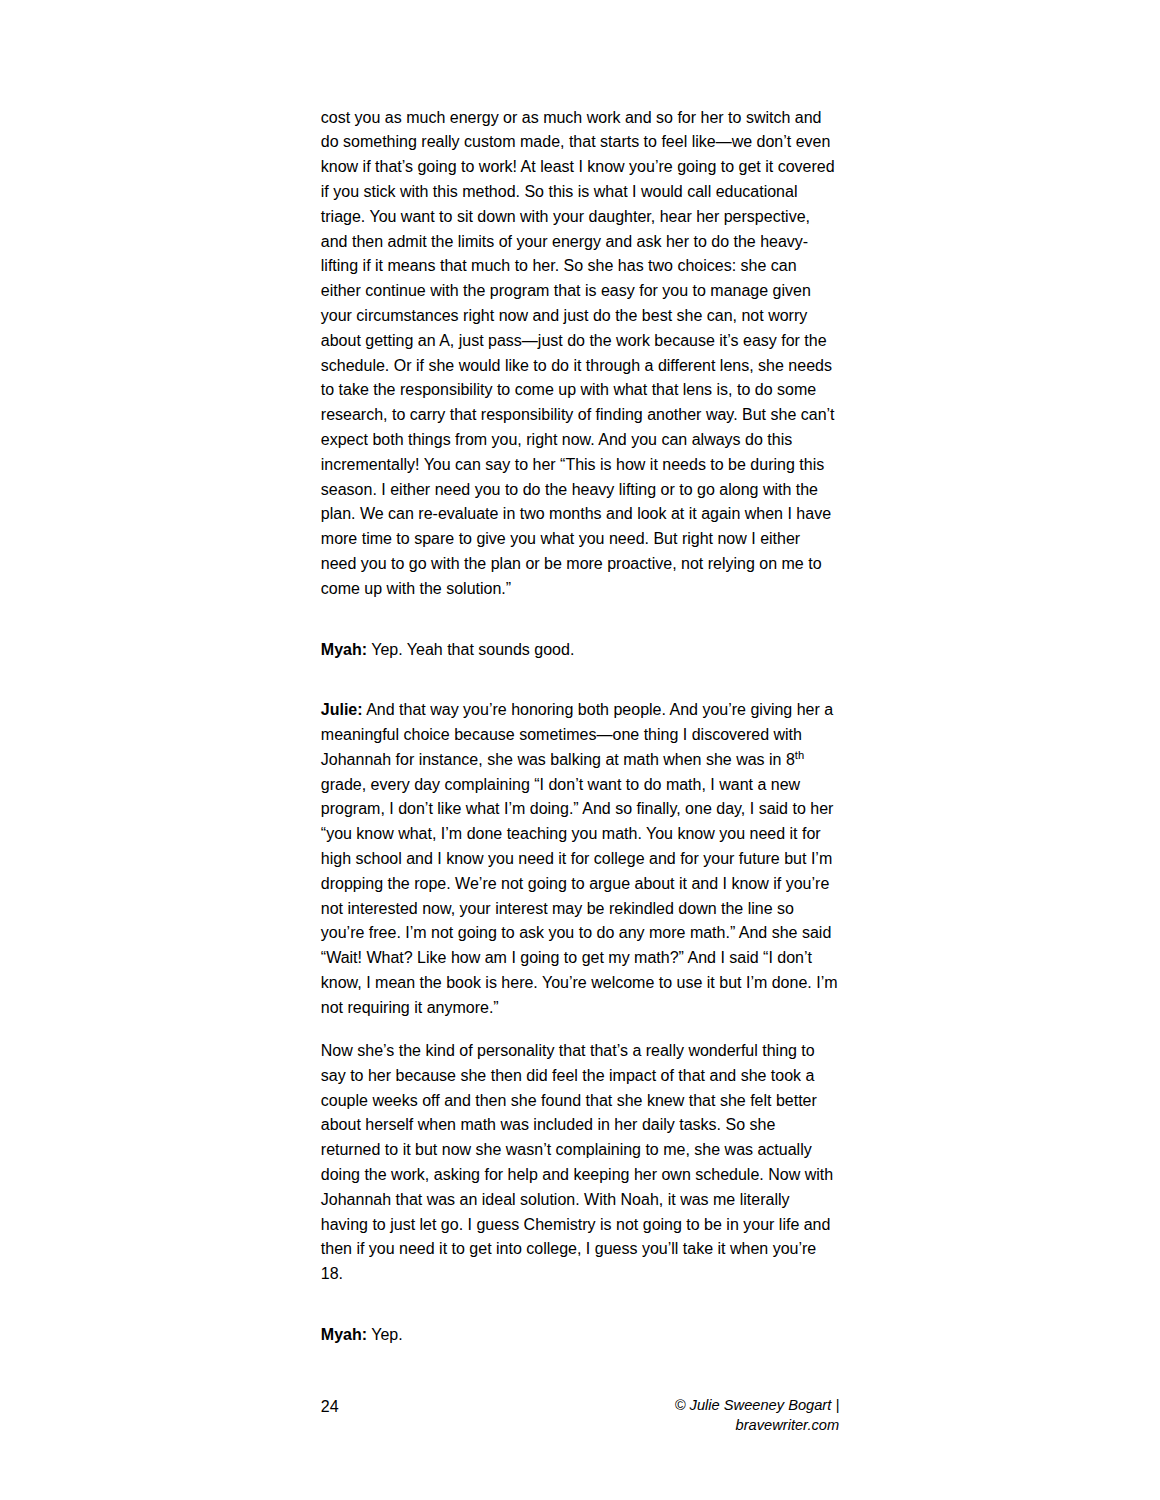cost you as much energy or as much work and so for her to switch and do something really custom made, that starts to feel like—we don’t even know if that’s going to work! At least I know you’re going to get it covered if you stick with this method. So this is what I would call educational triage. You want to sit down with your daughter, hear her perspective, and then admit the limits of your energy and ask her to do the heavy-lifting if it means that much to her. So she has two choices: she can either continue with the program that is easy for you to manage given your circumstances right now and just do the best she can, not worry about getting an A, just pass—just do the work because it’s easy for the schedule. Or if she would like to do it through a different lens, she needs to take the responsibility to come up with what that lens is, to do some research, to carry that responsibility of finding another way. But she can’t expect both things from you, right now. And you can always do this incrementally! You can say to her “This is how it needs to be during this season. I either need you to do the heavy lifting or to go along with the plan. We can re-evaluate in two months and look at it again when I have more time to spare to give you what you need. But right now I either need you to go with the plan or be more proactive, not relying on me to come up with the solution.”
Myah: Yep. Yeah that sounds good.
Julie: And that way you’re honoring both people. And you’re giving her a meaningful choice because sometimes—one thing I discovered with Johannah for instance, she was balking at math when she was in 8th grade, every day complaining “I don’t want to do math, I want a new program, I don’t like what I’m doing.” And so finally, one day, I said to her “you know what, I’m done teaching you math. You know you need it for high school and I know you need it for college and for your future but I’m dropping the rope. We’re not going to argue about it and I know if you’re not interested now, your interest may be rekindled down the line so you’re free. I’m not going to ask you to do any more math.” And she said “Wait! What? Like how am I going to get my math?” And I said “I don’t know, I mean the book is here. You’re welcome to use it but I’m done. I’m not requiring it anymore.”
Now she’s the kind of personality that that’s a really wonderful thing to say to her because she then did feel the impact of that and she took a couple weeks off and then she found that she knew that she felt better about herself when math was included in her daily tasks. So she returned to it but now she wasn’t complaining to me, she was actually doing the work, asking for help and keeping her own schedule. Now with Johannah that was an ideal solution. With Noah, it was me literally having to just let go. I guess Chemistry is not going to be in your life and then if you need it to get into college, I guess you’ll take it when you’re 18.
Myah: Yep.
24
© Julie Sweeney Bogart |
bravewriter.com